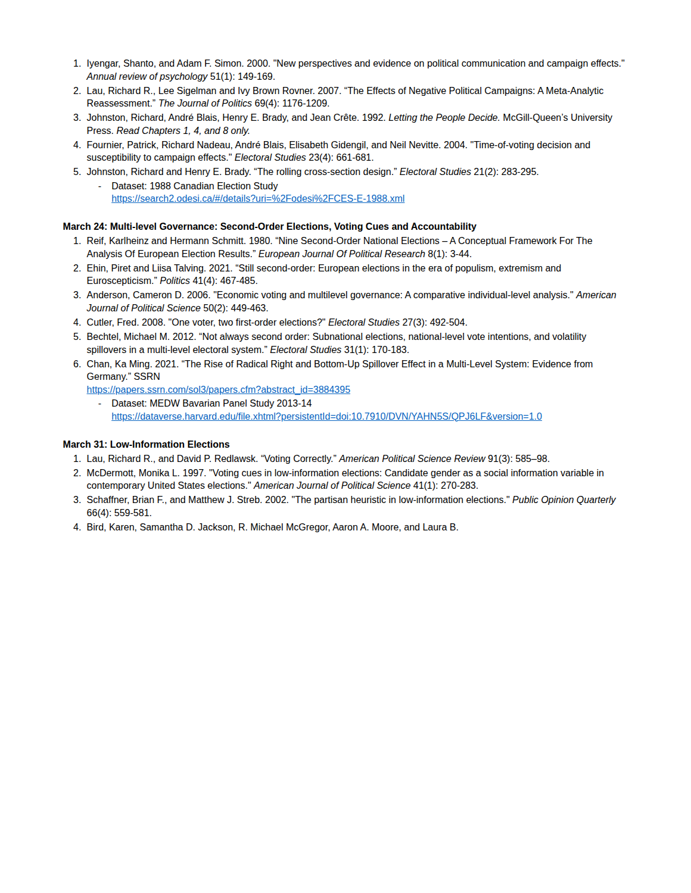Iyengar, Shanto, and Adam F. Simon. 2000. "New perspectives and evidence on political communication and campaign effects." Annual review of psychology 51(1): 149-169.
Lau, Richard R., Lee Sigelman and Ivy Brown Rovner. 2007. “The Effects of Negative Political Campaigns: A Meta-Analytic Reassessment.” The Journal of Politics 69(4): 1176-1209.
Johnston, Richard, André Blais, Henry E. Brady, and Jean Crête. 1992. Letting the People Decide. McGill-Queen’s University Press. Read Chapters 1, 4, and 8 only.
Fournier, Patrick, Richard Nadeau, André Blais, Elisabeth Gidengil, and Neil Nevitte. 2004. "Time-of-voting decision and susceptibility to campaign effects." Electoral Studies 23(4): 661-681.
Johnston, Richard and Henry E. Brady. “The rolling cross-section design.” Electoral Studies 21(2): 283-295.
Dataset: 1988 Canadian Election Study
https://search2.odesi.ca/#/details?uri=%2Fodesi%2FCES-E-1988.xml
March 24: Multi-level Governance: Second-Order Elections, Voting Cues and Accountability
Reif, Karlheinz and Hermann Schmitt. 1980. “Nine Second-Order National Elections – A Conceptual Framework For The Analysis Of European Election Results.” European Journal Of Political Research 8(1): 3-44.
Ehin, Piret and Liisa Talving. 2021. “Still second-order: European elections in the era of populism, extremism and Euroscepticism.” Politics 41(4): 467-485.
Anderson, Cameron D. 2006. "Economic voting and multilevel governance: A comparative individual-level analysis." American Journal of Political Science 50(2): 449-463.
Cutler, Fred. 2008. "One voter, two first-order elections?" Electoral Studies 27(3): 492-504.
Bechtel, Michael M. 2012. “Not always second order: Subnational elections, national-level vote intentions, and volatility spillovers in a multi-level electoral system.” Electoral Studies 31(1): 170-183.
Chan, Ka Ming. 2021. “The Rise of Radical Right and Bottom-Up Spillover Effect in a Multi-Level System: Evidence from Germany.” SSRN
https://papers.ssrn.com/sol3/papers.cfm?abstract_id=3884395
Dataset: MEDW Bavarian Panel Study 2013-14
https://dataverse.harvard.edu/file.xhtml?persistentId=doi:10.7910/DVN/YAHN5S/QPJ6LF&version=1.0
March 31: Low-Information Elections
Lau, Richard R., and David P. Redlawsk. “Voting Correctly.” American Political Science Review 91(3): 585–98.
McDermott, Monika L. 1997. "Voting cues in low-information elections: Candidate gender as a social information variable in contemporary United States elections." American Journal of Political Science 41(1): 270-283.
Schaffner, Brian F., and Matthew J. Streb. 2002. "The partisan heuristic in low-information elections." Public Opinion Quarterly 66(4): 559-581.
Bird, Karen, Samantha D. Jackson, R. Michael McGregor, Aaron A. Moore, and Laura B.